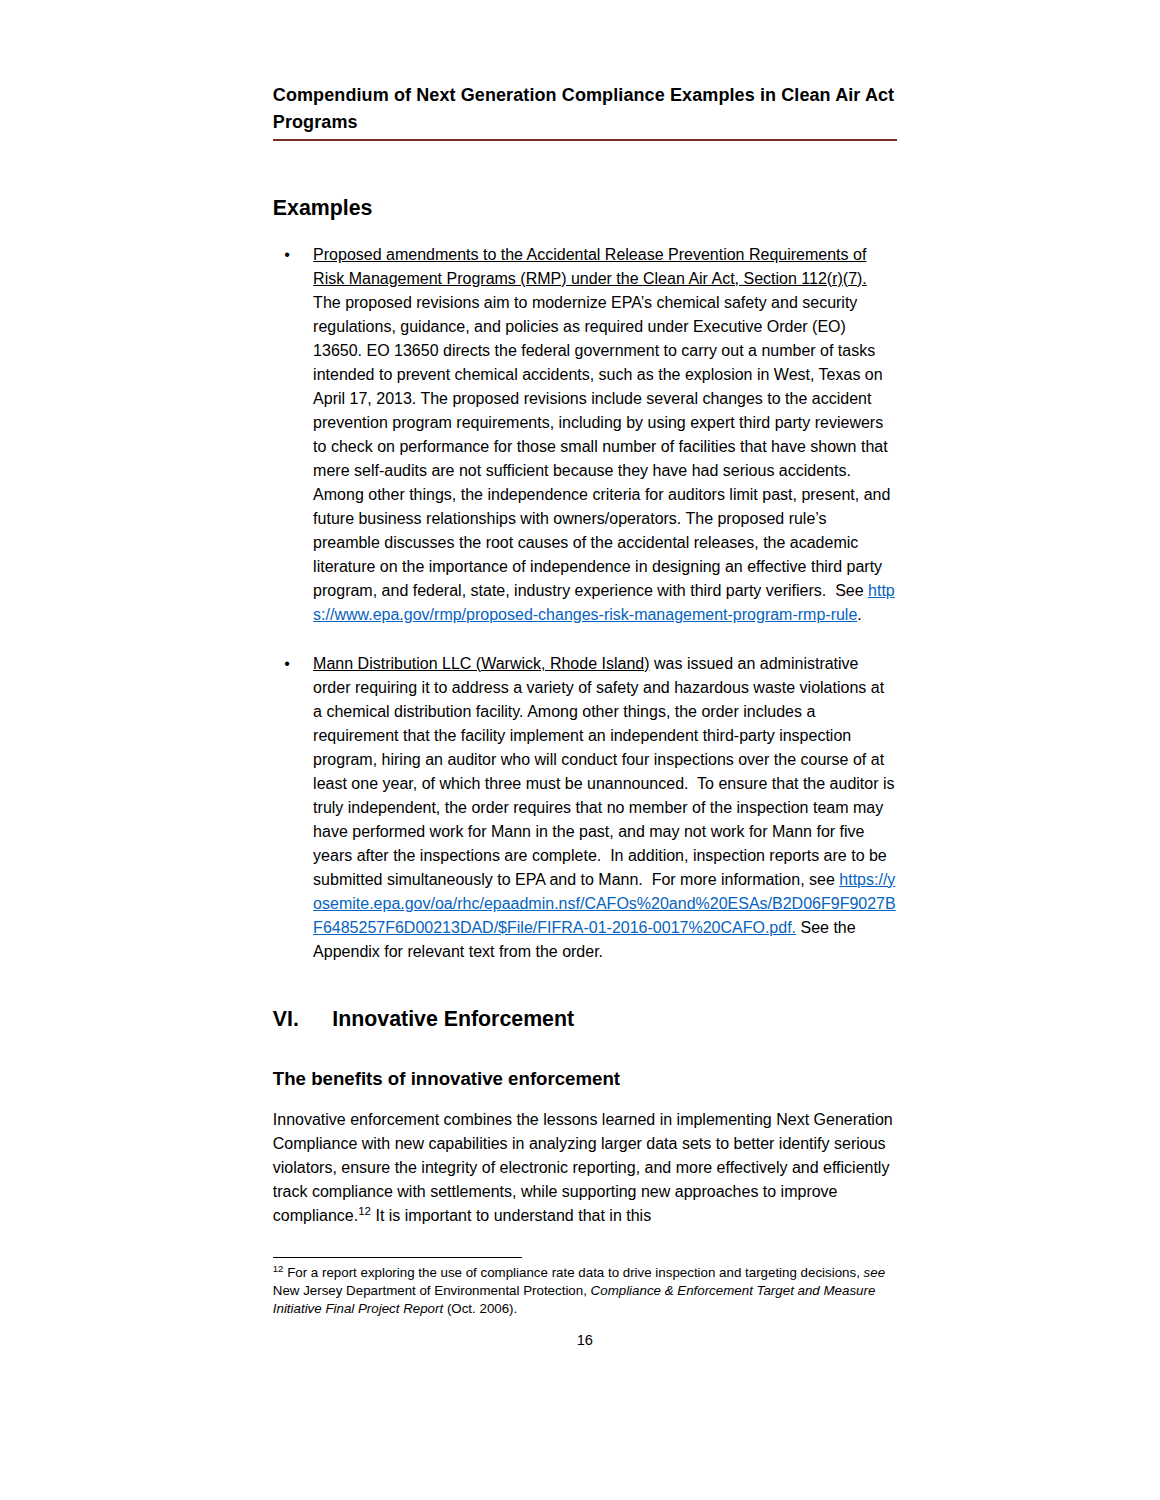Compendium of Next Generation Compliance Examples in Clean Air Act Programs
Examples
Proposed amendments to the Accidental Release Prevention Requirements of Risk Management Programs (RMP) under the Clean Air Act, Section 112(r)(7). The proposed revisions aim to modernize EPA’s chemical safety and security regulations, guidance, and policies as required under Executive Order (EO) 13650. EO 13650 directs the federal government to carry out a number of tasks intended to prevent chemical accidents, such as the explosion in West, Texas on April 17, 2013. The proposed revisions include several changes to the accident prevention program requirements, including by using expert third party reviewers to check on performance for those small number of facilities that have shown that mere self-audits are not sufficient because they have had serious accidents. Among other things, the independence criteria for auditors limit past, present, and future business relationships with owners/operators. The proposed rule’s preamble discusses the root causes of the accidental releases, the academic literature on the importance of independence in designing an effective third party program, and federal, state, industry experience with third party verifiers. See https://www.epa.gov/rmp/proposed-changes-risk-management-program-rmp-rule.
Mann Distribution LLC (Warwick, Rhode Island) was issued an administrative order requiring it to address a variety of safety and hazardous waste violations at a chemical distribution facility. Among other things, the order includes a requirement that the facility implement an independent third-party inspection program, hiring an auditor who will conduct four inspections over the course of at least one year, of which three must be unannounced. To ensure that the auditor is truly independent, the order requires that no member of the inspection team may have performed work for Mann in the past, and may not work for Mann for five years after the inspections are complete. In addition, inspection reports are to be submitted simultaneously to EPA and to Mann. For more information, see https://yosemite.epa.gov/oa/rhc/epaadmin.nsf/CAFOs%20and%20ESAs/B2D06F9F9027BF6485257F6D00213DAD/$File/FIFRA-01-2016-0017%20CAFO.pdf. See the Appendix for relevant text from the order.
VI. Innovative Enforcement
The benefits of innovative enforcement
Innovative enforcement combines the lessons learned in implementing Next Generation Compliance with new capabilities in analyzing larger data sets to better identify serious violators, ensure the integrity of electronic reporting, and more effectively and efficiently track compliance with settlements, while supporting new approaches to improve compliance.12 It is important to understand that in this
12 For a report exploring the use of compliance rate data to drive inspection and targeting decisions, see New Jersey Department of Environmental Protection, Compliance & Enforcement Target and Measure Initiative Final Project Report (Oct. 2006).
16